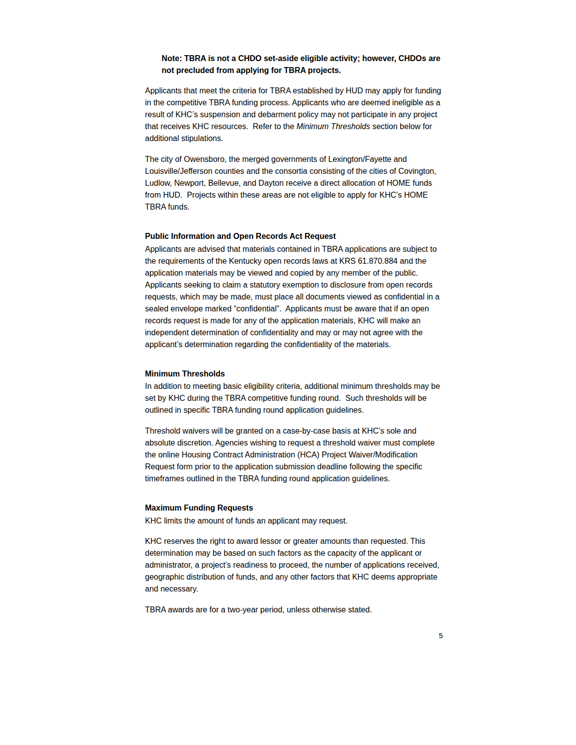Note: TBRA is not a CHDO set-aside eligible activity; however, CHDOs are not precluded from applying for TBRA projects.
Applicants that meet the criteria for TBRA established by HUD may apply for funding in the competitive TBRA funding process. Applicants who are deemed ineligible as a result of KHC’s suspension and debarment policy may not participate in any project that receives KHC resources. Refer to the Minimum Thresholds section below for additional stipulations.
The city of Owensboro, the merged governments of Lexington/Fayette and Louisville/Jefferson counties and the consortia consisting of the cities of Covington, Ludlow, Newport, Bellevue, and Dayton receive a direct allocation of HOME funds from HUD. Projects within these areas are not eligible to apply for KHC’s HOME TBRA funds.
Public Information and Open Records Act Request
Applicants are advised that materials contained in TBRA applications are subject to the requirements of the Kentucky open records laws at KRS 61.870.884 and the application materials may be viewed and copied by any member of the public. Applicants seeking to claim a statutory exemption to disclosure from open records requests, which may be made, must place all documents viewed as confidential in a sealed envelope marked “confidential”. Applicants must be aware that if an open records request is made for any of the application materials, KHC will make an independent determination of confidentiality and may or may not agree with the applicant’s determination regarding the confidentiality of the materials.
Minimum Thresholds
In addition to meeting basic eligibility criteria, additional minimum thresholds may be set by KHC during the TBRA competitive funding round. Such thresholds will be outlined in specific TBRA funding round application guidelines.
Threshold waivers will be granted on a case-by-case basis at KHC’s sole and absolute discretion. Agencies wishing to request a threshold waiver must complete the online Housing Contract Administration (HCA) Project Waiver/Modification Request form prior to the application submission deadline following the specific timeframes outlined in the TBRA funding round application guidelines.
Maximum Funding Requests
KHC limits the amount of funds an applicant may request.
KHC reserves the right to award lessor or greater amounts than requested. This determination may be based on such factors as the capacity of the applicant or administrator, a project’s readiness to proceed, the number of applications received, geographic distribution of funds, and any other factors that KHC deems appropriate and necessary.
TBRA awards are for a two-year period, unless otherwise stated.
5